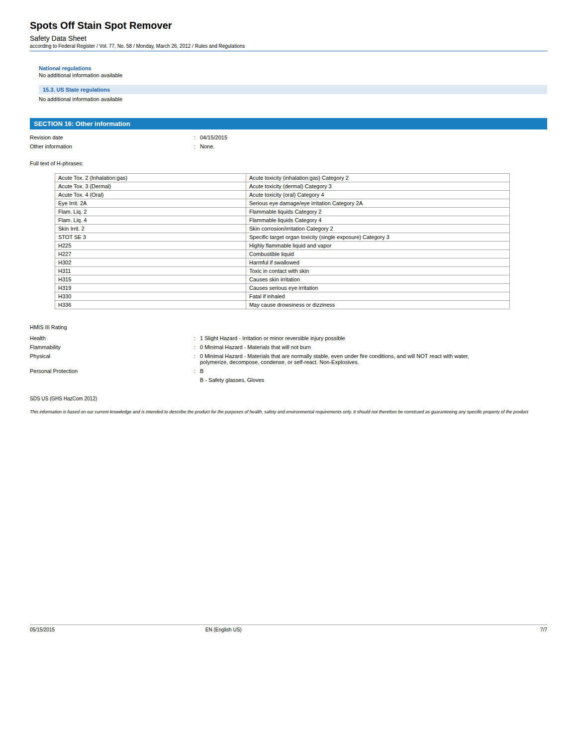Spots Off Stain Spot Remover
Safety Data Sheet
according to Federal Register / Vol. 77, No. 58 / Monday, March 26, 2012 / Rules and Regulations
National regulations
No additional information available
15.3. US State regulations
No additional information available
SECTION 16: Other information
Revision date: 04/15/2015
Other information: None.
Full text of H-phrases:
| Acute Tox. 2 (Inhalation:gas) | Acute toxicity (inhalation:gas) Category 2 |
| Acute Tox. 3 (Dermal) | Acute toxicity (dermal) Category 3 |
| Acute Tox. 4 (Oral) | Acute toxicity (oral) Category 4 |
| Eye Irrit. 2A | Serious eye damage/eye irritation Category 2A |
| Flam. Liq. 2 | Flammable liquids Category 2 |
| Flam. Liq. 4 | Flammable liquids Category 4 |
| Skin Irrit. 2 | Skin corrosion/irritation Category 2 |
| STOT SE 3 | Specific target organ toxicity (single exposure) Category 3 |
| H225 | Highly flammable liquid and vapor |
| H227 | Combustible liquid |
| H302 | Harmful if swallowed |
| H311 | Toxic in contact with skin |
| H315 | Causes skin irritation |
| H319 | Causes serious eye irritation |
| H330 | Fatal if inhaled |
| H336 | May cause drowsiness or dizziness |
HMIS III Rating
Health: 1 Slight Hazard - Irritation or minor reversible injury possible
Flammability: 0 Minimal Hazard - Materials that will not burn
Physical: 0 Minimal Hazard - Materials that are normally stable, even under fire conditions, and will NOT react with water, polymerize, decompose, condense, or self-react. Non-Explosives.
Personal Protection: B
B - Safety glasses, Gloves
SDS US (GHS HazCom 2012)
This information is based on our current knowledge and is intended to describe the product for the purposes of health, safety and environmental requirements only. It should not therefore be construed as guaranteeing any specific property of the product
05/15/2015 EN (English US) 7/7